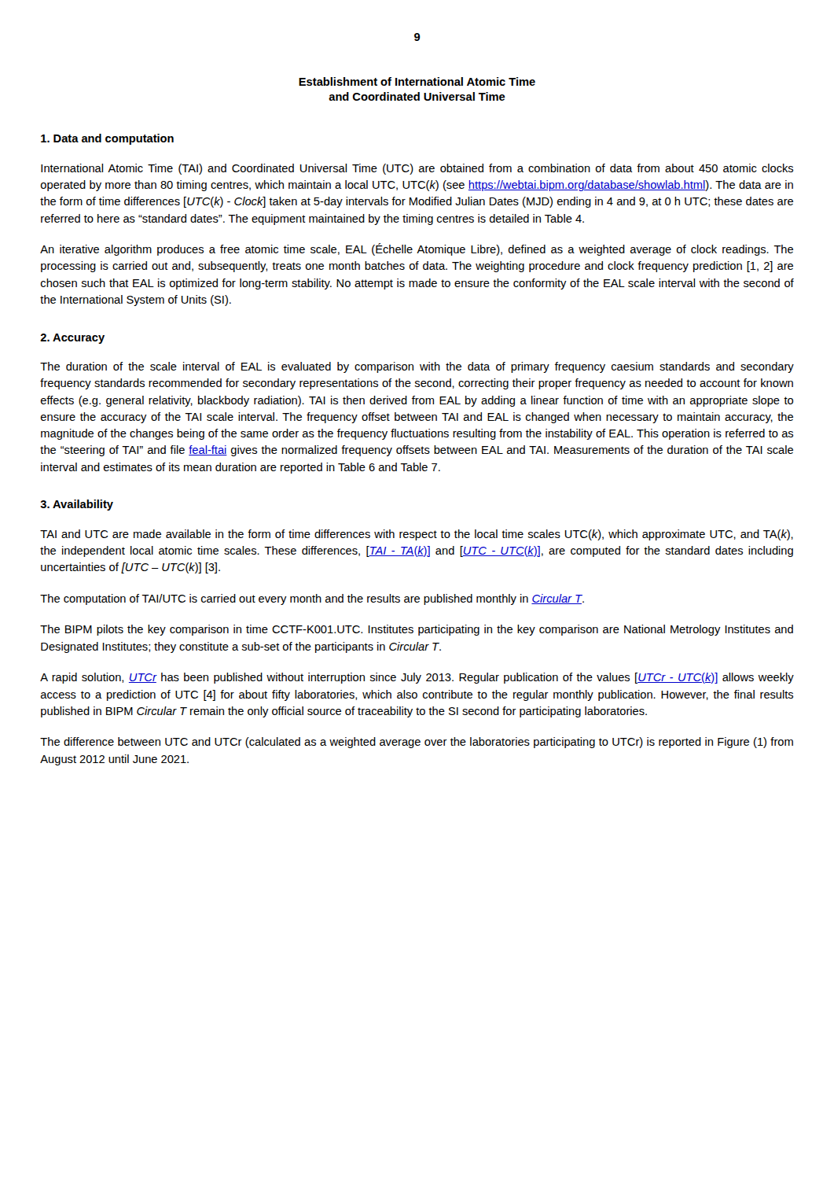9
Establishment of International Atomic Time
and Coordinated Universal Time
1. Data and computation
International Atomic Time (TAI) and Coordinated Universal Time (UTC) are obtained from a combination of data from about 450 atomic clocks operated by more than 80 timing centres, which maintain a local UTC, UTC(k) (see https://webtai.bipm.org/database/showlab.html). The data are in the form of time differences [UTC(k) - Clock] taken at 5-day intervals for Modified Julian Dates (MJD) ending in 4 and 9, at 0 h UTC; these dates are referred to here as “standard dates”. The equipment maintained by the timing centres is detailed in Table 4.
An iterative algorithm produces a free atomic time scale, EAL (Échelle Atomique Libre), defined as a weighted average of clock readings. The processing is carried out and, subsequently, treats one month batches of data. The weighting procedure and clock frequency prediction [1, 2] are chosen such that EAL is optimized for long-term stability. No attempt is made to ensure the conformity of the EAL scale interval with the second of the International System of Units (SI).
2. Accuracy
The duration of the scale interval of EAL is evaluated by comparison with the data of primary frequency caesium standards and secondary frequency standards recommended for secondary representations of the second, correcting their proper frequency as needed to account for known effects (e.g. general relativity, blackbody radiation). TAI is then derived from EAL by adding a linear function of time with an appropriate slope to ensure the accuracy of the TAI scale interval. The frequency offset between TAI and EAL is changed when necessary to maintain accuracy, the magnitude of the changes being of the same order as the frequency fluctuations resulting from the instability of EAL. This operation is referred to as the “steering of TAI” and file feal-ftai gives the normalized frequency offsets between EAL and TAI. Measurements of the duration of the TAI scale interval and estimates of its mean duration are reported in Table 6 and Table 7.
3. Availability
TAI and UTC are made available in the form of time differences with respect to the local time scales UTC(k), which approximate UTC, and TA(k), the independent local atomic time scales. These differences, [TAI - TA(k)] and [UTC - UTC(k)], are computed for the standard dates including uncertainties of [UTC – UTC(k)] [3].
The computation of TAI/UTC is carried out every month and the results are published monthly in Circular T.
The BIPM pilots the key comparison in time CCTF-K001.UTC. Institutes participating in the key comparison are National Metrology Institutes and Designated Institutes; they constitute a sub-set of the participants in Circular T.
A rapid solution, UTCr has been published without interruption since July 2013. Regular publication of the values [UTCr - UTC(k)] allows weekly access to a prediction of UTC [4] for about fifty laboratories, which also contribute to the regular monthly publication. However, the final results published in BIPM Circular T remain the only official source of traceability to the SI second for participating laboratories.
The difference between UTC and UTCr (calculated as a weighted average over the laboratories participating to UTCr) is reported in Figure (1) from August 2012 until June 2021.